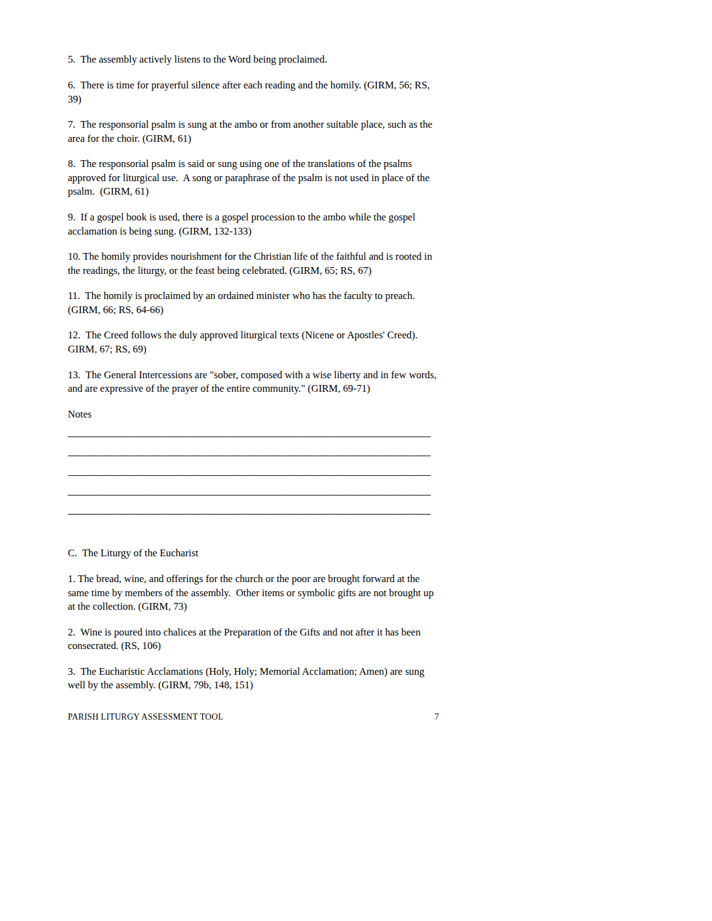5. The assembly actively listens to the Word being proclaimed.
6. There is time for prayerful silence after each reading and the homily. (GIRM, 56; RS, 39)
7. The responsorial psalm is sung at the ambo or from another suitable place, such as the area for the choir. (GIRM, 61)
8. The responsorial psalm is said or sung using one of the translations of the psalms approved for liturgical use. A song or paraphrase of the psalm is not used in place of the psalm. (GIRM, 61)
9. If a gospel book is used, there is a gospel procession to the ambo while the gospel acclamation is being sung. (GIRM, 132-133)
10. The homily provides nourishment for the Christian life of the faithful and is rooted in the readings, the liturgy, or the feast being celebrated. (GIRM, 65; RS, 67)
11. The homily is proclaimed by an ordained minister who has the faculty to preach. (GIRM, 66; RS, 64-66)
12. The Creed follows the duly approved liturgical texts (Nicene or Apostles' Creed). GIRM, 67; RS, 69)
13. The General Intercessions are "sober, composed with a wise liberty and in few words, and are expressive of the prayer of the entire community." (GIRM, 69-71)
Notes
_______________________________________________________________________
_______________________________________________________________________
_______________________________________________________________________
_______________________________________________________________________
_______________________________________________________________________
C. The Liturgy of the Eucharist
1. The bread, wine, and offerings for the church or the poor are brought forward at the same time by members of the assembly. Other items or symbolic gifts are not brought up at the collection. (GIRM, 73)
2. Wine is poured into chalices at the Preparation of the Gifts and not after it has been consecrated. (RS, 106)
3. The Eucharistic Acclamations (Holy, Holy; Memorial Acclamation; Amen) are sung well by the assembly. (GIRM, 79b, 148, 151)
Parish Liturgy Assessment Tool 7